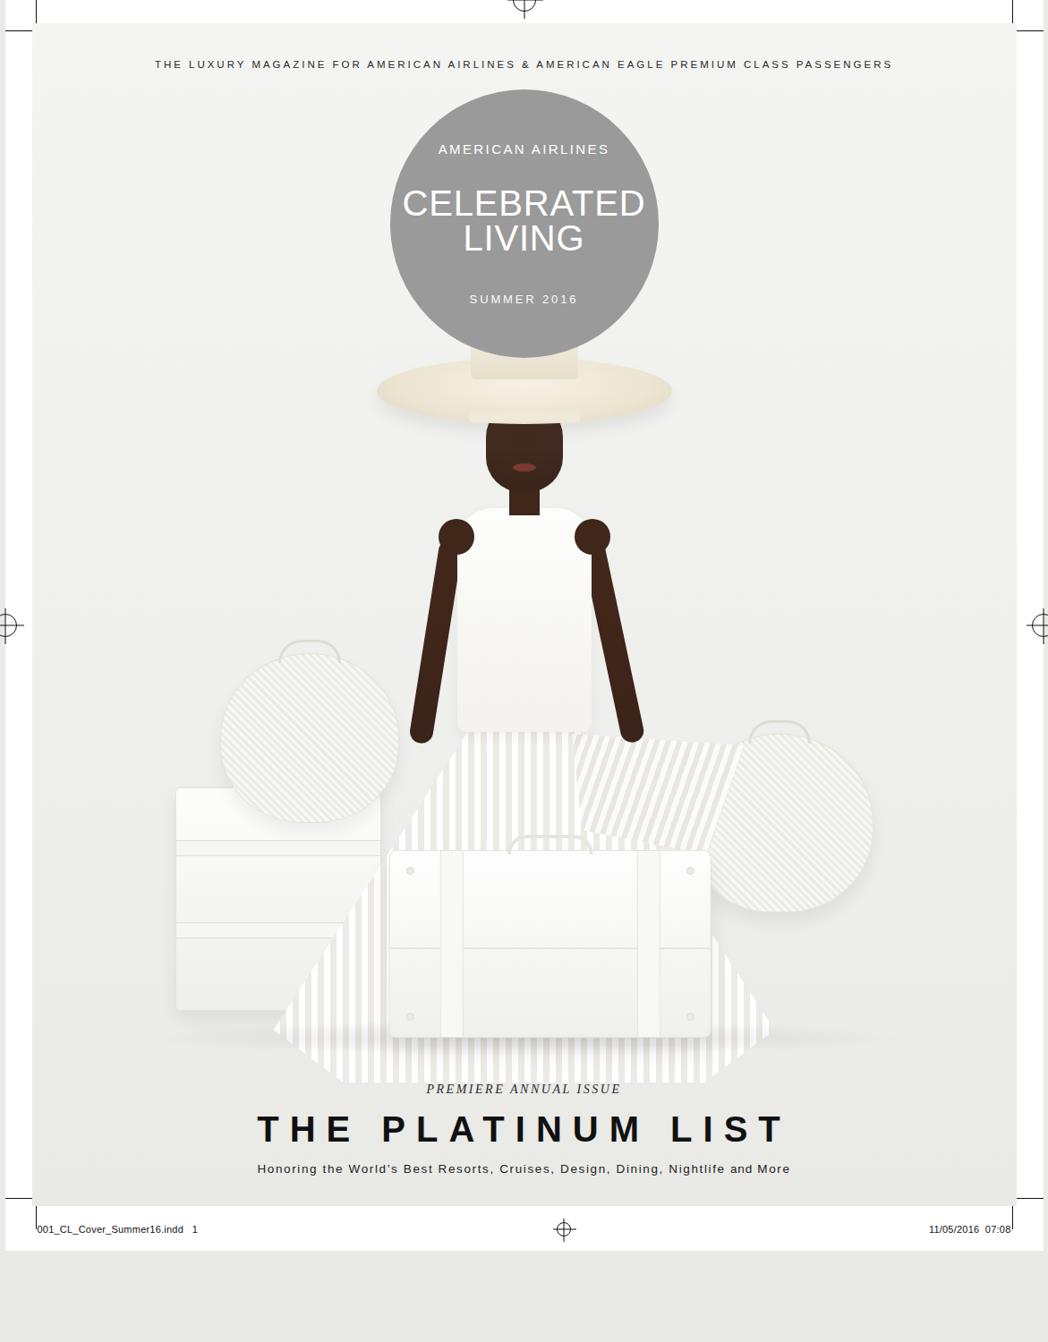The Luxury Magazine for American Airlines & American Eagle Premium Class Passengers
American Airlines
Celebrated
Living
Summer 2016
Premiere Annual Issue
The Platinum List
Honoring the World’s Best Resorts, Cruises, Design, Dining, Nightlife and More
001_CL_Cover_Summer16.indd 1 11/05/2016 07:08